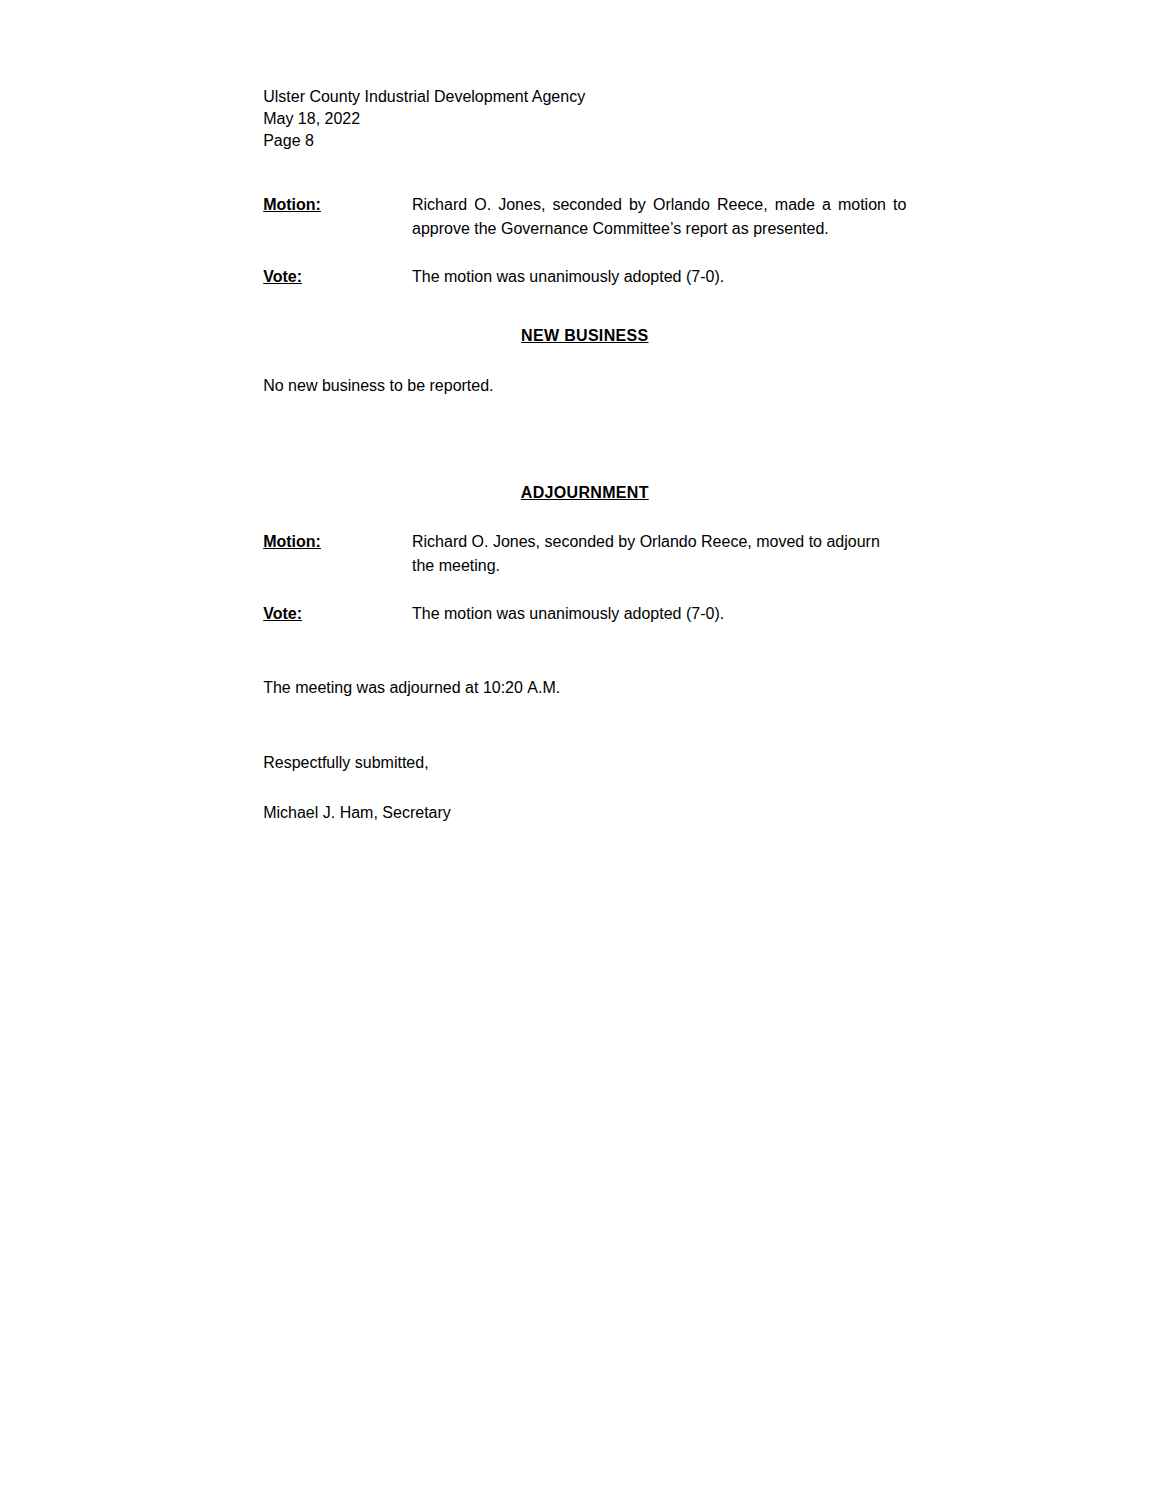Ulster County Industrial Development Agency
May 18, 2022
Page 8
Motion:
Richard O. Jones, seconded by Orlando Reece, made a motion to approve the Governance Committee’s report as presented.
Vote:
The motion was unanimously adopted (7-0).
NEW BUSINESS
No new business to be reported.
ADJOURNMENT
Motion:
Richard O. Jones, seconded by Orlando Reece, moved to adjourn the meeting.
Vote:
The motion was unanimously adopted (7-0).
The meeting was adjourned at 10:20 A.M.
Respectfully submitted,
Michael J. Ham, Secretary